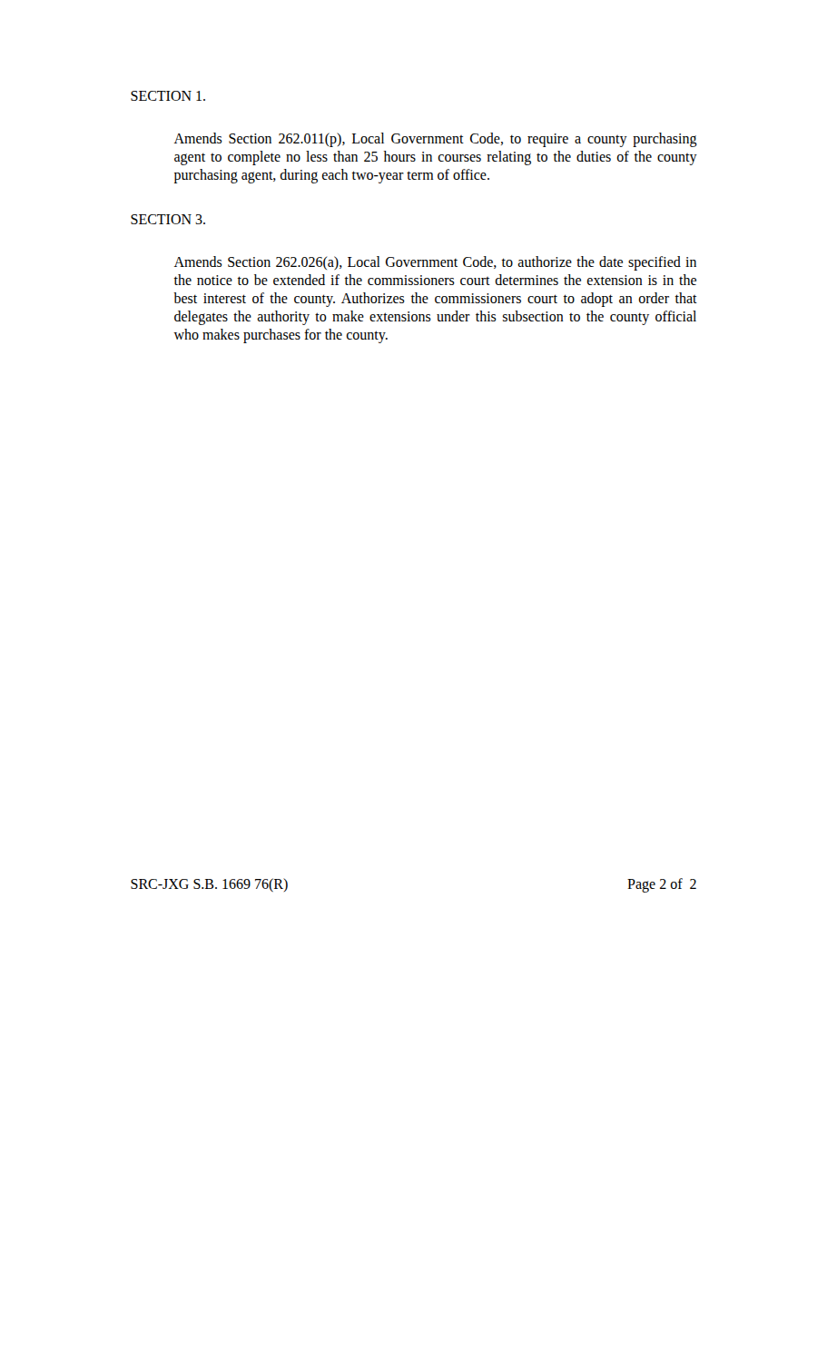SECTION 1.
Amends Section 262.011(p), Local Government Code, to require a county purchasing agent to complete no less than 25 hours in courses relating to the duties of the county purchasing agent, during each two-year term of office.
SECTION 3.
Amends Section 262.026(a), Local Government Code, to authorize the date specified in the notice to be extended if the commissioners court determines the extension is in the best interest of the county. Authorizes the commissioners court to adopt an order that delegates the authority to make extensions under this subsection to the county official who makes purchases for the county.
SRC-JXG S.B. 1669 76(R) Page 2 of 2